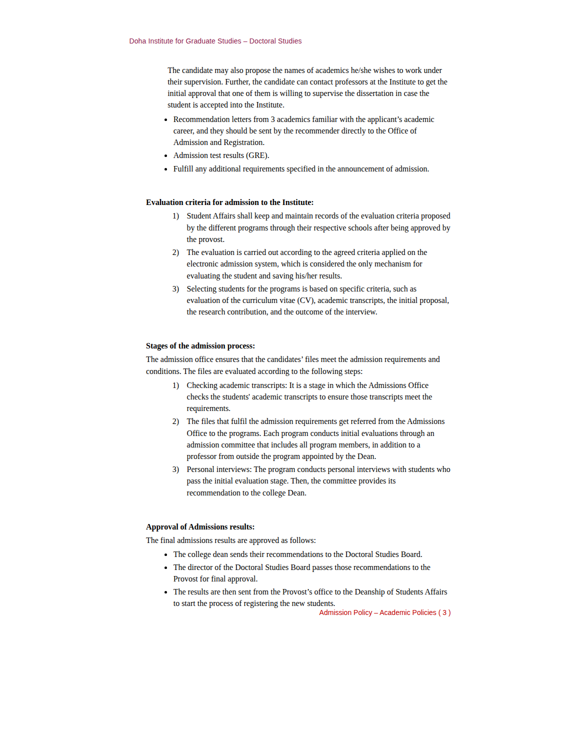Doha Institute for Graduate Studies – Doctoral Studies
The candidate may also propose the names of academics he/she wishes to work under their supervision. Further, the candidate can contact professors at the Institute to get the initial approval that one of them is willing to supervise the dissertation in case the student is accepted into the Institute.
Recommendation letters from 3 academics familiar with the applicant’s academic career, and they should be sent by the recommender directly to the Office of Admission and Registration.
Admission test results (GRE).
Fulfill any additional requirements specified in the announcement of admission.
Evaluation criteria for admission to the Institute:
Student Affairs shall keep and maintain records of the evaluation criteria proposed by the different programs through their respective schools after being approved by the provost.
The evaluation is carried out according to the agreed criteria applied on the electronic admission system, which is considered the only mechanism for evaluating the student and saving his/her results.
Selecting students for the programs is based on specific criteria, such as evaluation of the curriculum vitae (CV), academic transcripts, the initial proposal, the research contribution, and the outcome of the interview.
Stages of the admission process:
The admission office ensures that the candidates’ files meet the admission requirements and conditions. The files are evaluated according to the following steps:
Checking academic transcripts: It is a stage in which the Admissions Office checks the students' academic transcripts to ensure those transcripts meet the requirements.
The files that fulfil the admission requirements get referred from the Admissions Office to the programs. Each program conducts initial evaluations through an admission committee that includes all program members, in addition to a professor from outside the program appointed by the Dean.
Personal interviews: The program conducts personal interviews with students who pass the initial evaluation stage. Then, the committee provides its recommendation to the college Dean.
Approval of Admissions results:
The final admissions results are approved as follows:
The college dean sends their recommendations to the Doctoral Studies Board.
The director of the Doctoral Studies Board passes those recommendations to the Provost for final approval.
The results are then sent from the Provost’s office to the Deanship of Students Affairs to start the process of registering the new students.
Admission Policy – Academic Policies ( 3 )